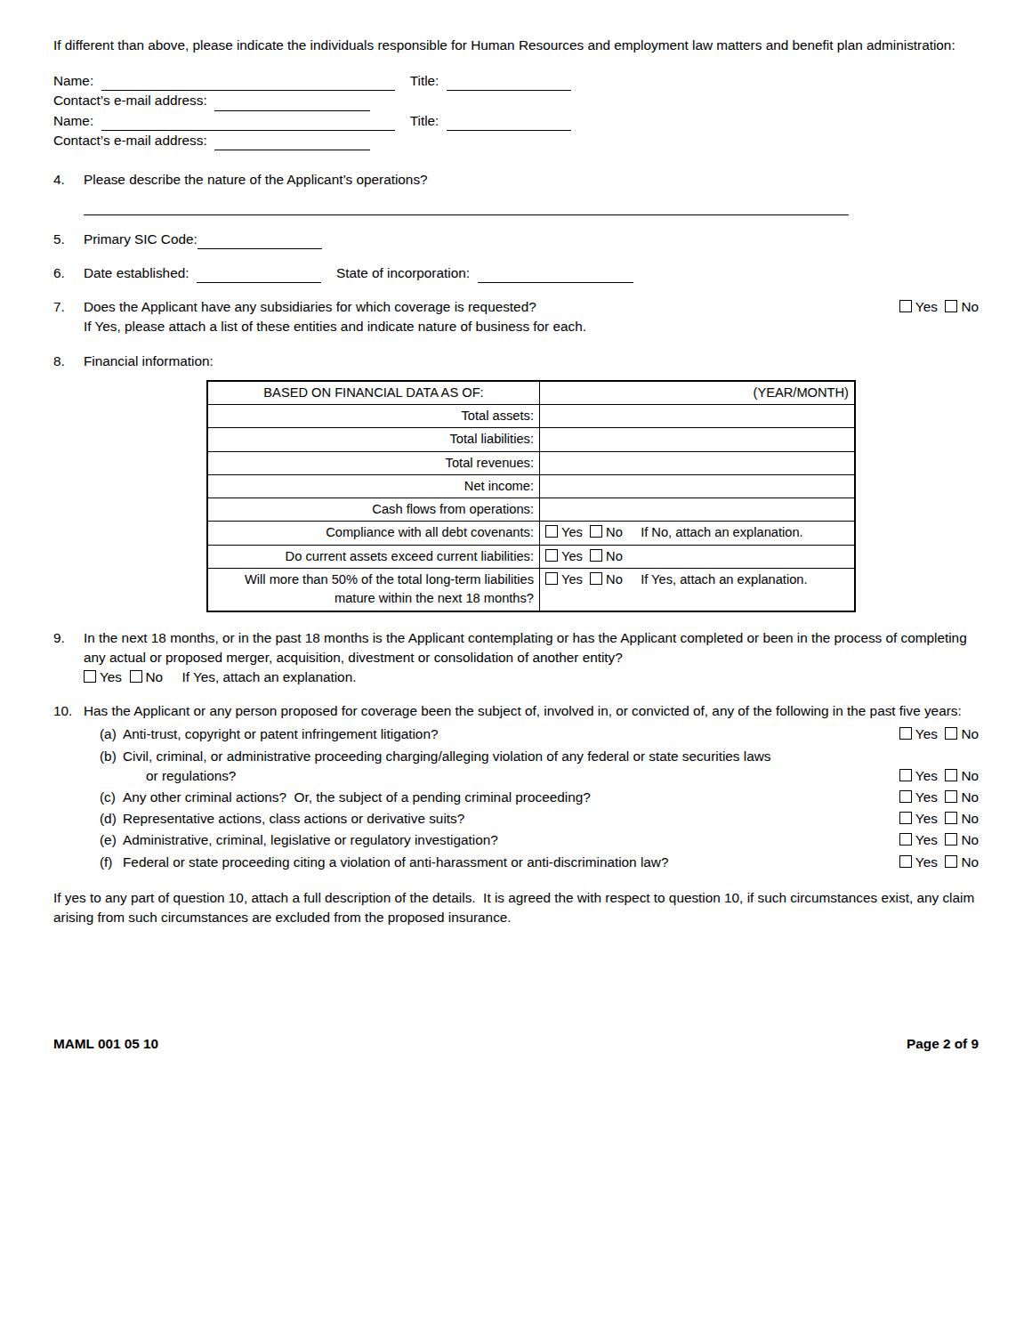If different than above, please indicate the individuals responsible for Human Resources and employment law matters and benefit plan administration:
Name: Title:
Contact’s e-mail address:
Name: Title:
Contact’s e-mail address:
4. Please describe the nature of the Applicant’s operations?
5. Primary SIC Code:
6. Date established: State of incorporation:
7.
Does the Applicant have any subsidiaries for which coverage is requested?
Yes No
If Yes, please attach a list of these entities and indicate nature of business for each.
8. Financial information:
| BASED ON FINANCIAL DATA AS OF: | (YEAR/MONTH) |
| Total assets: | |
| Total liabilities: | |
| Total revenues: | |
| Net income: | |
| Cash flows from operations: | |
| Compliance with all debt covenants: | Yes No If No, attach an explanation. |
| Do current assets exceed current liabilities: | Yes No |
| Will more than 50% of the total long-term liabilities mature within the next 18 months? | Yes No If Yes, attach an explanation. |
9. In the next 18 months, or in the past 18 months is the Applicant contemplating or has the Applicant completed or been in the process of completing any actual or proposed merger, acquisition, divestment or consolidation of another entity?
Yes No If Yes, attach an explanation.
10. Has the Applicant or any person proposed for coverage been the subject of, involved in, or convicted of, any of the following in the past five years:
(a) Anti-trust, copyright or patent infringement litigation?
Yes No
(b) Civil, criminal, or administrative proceeding charging/alleging violation of any federal or state securities laws
or regulations?
Yes No
(c) Any other criminal actions? Or, the subject of a pending criminal proceeding?
Yes No
(d) Representative actions, class actions or derivative suits?
Yes No
(e) Administrative, criminal, legislative or regulatory investigation?
Yes No
(f) Federal or state proceeding citing a violation of anti-harassment or anti-discrimination law?
Yes No
If yes to any part of question 10, attach a full description of the details. It is agreed the with respect to question 10, if such circumstances exist, any claim arising from such circumstances are excluded from the proposed insurance.
MAML 001 05 10 Page 2 of 9